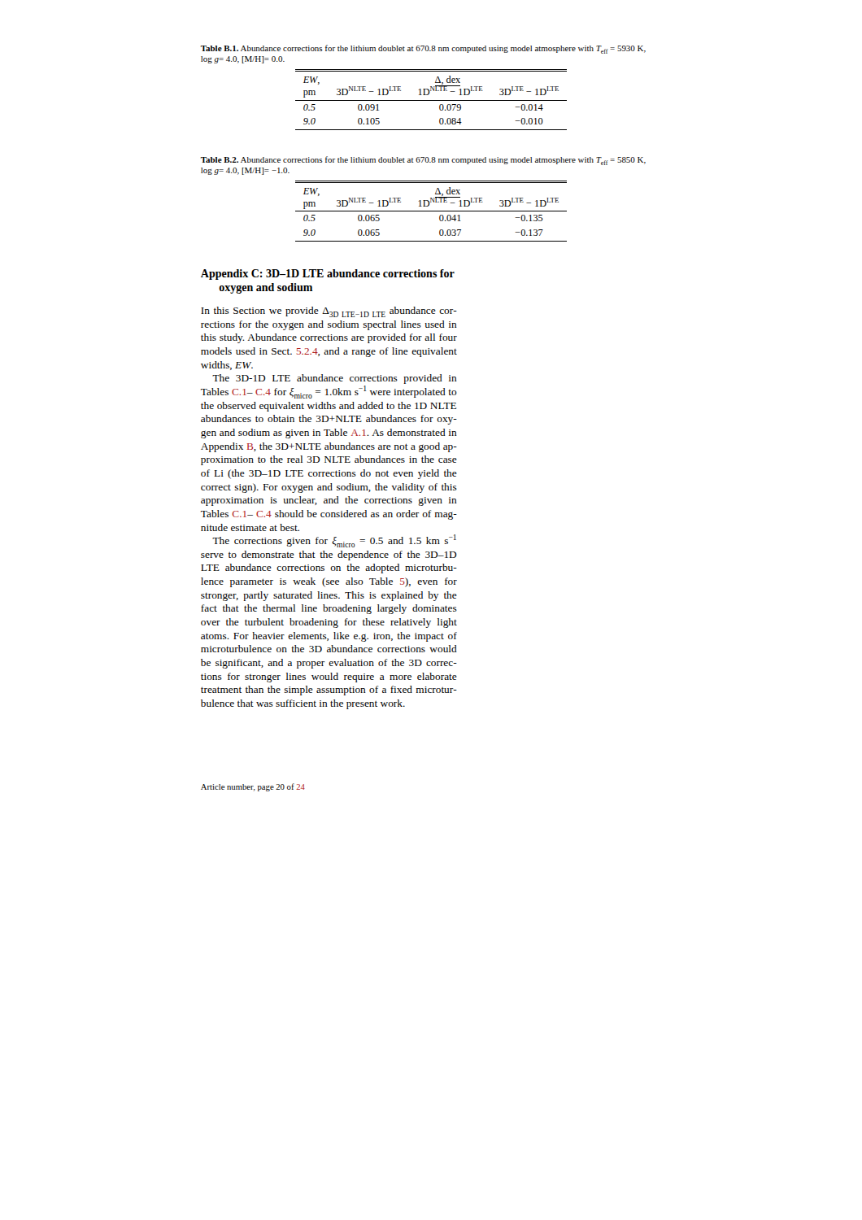Table B.1. Abundance corrections for the lithium doublet at 670.8 nm computed using model atmosphere with Teff = 5930 K, log g= 4.0, [M/H]= 0.0.
| EW , | Δ, dex |
| pm | 3D NLTE − 1D LTE | 1D NLTE − 1D LTE | 3D LTE − 1D LTE |
| 0.5 | 0.091 | 0.079 | −0.014 |
| 9.0 | 0.105 | 0.084 | −0.010 |
Table B.2. Abundance corrections for the lithium doublet at 670.8 nm computed using model atmosphere with Teff = 5850 K, log g= 4.0, [M/H]= −1.0.
| EW , | Δ, dex |
| pm | 3D NLTE − 1D LTE | 1D NLTE − 1D LTE | 3D LTE − 1D LTE |
| 0.5 | 0.065 | 0.041 | −0.135 |
| 9.0 | 0.065 | 0.037 | −0.137 |
Appendix C: 3D–1D LTE abundance corrections foroxygen and sodium
In this Section we provide Δ3D LTE−1D LTE abundance corrections for the oxygen and sodium spectral lines used in this study. Abundance corrections are provided for all four models used in Sect. 5.2.4, and a range of line equivalent widths, EW.
The 3D-1D LTE abundance corrections provided in Tables C.1– C.4 for ξmicro = 1.0km s−1 were interpolated to the observed equivalent widths and added to the 1D NLTE abundances to obtain the 3D+NLTE abundances for oxygen and sodium as given in Table A.1. As demonstrated in Appendix B, the 3D+NLTE abundances are not a good approximation to the real 3D NLTE abundances in the case of Li (the 3D–1D LTE corrections do not even yield the correct sign). For oxygen and sodium, the validity of this approximation is unclear, and the corrections given in Tables C.1– C.4 should be considered as an order of magnitude estimate at best.
The corrections given for ξmicro = 0.5 and 1.5 km s−1 serve to demonstrate that the dependence of the 3D–1D LTE abundance corrections on the adopted microturbulence parameter is weak (see also Table 5), even for stronger, partly saturated lines. This is explained by the fact that the thermal line broadening largely dominates over the turbulent broadening for these relatively light atoms. For heavier elements, like e.g. iron, the impact of microturbulence on the 3D abundance corrections would be significant, and a proper evaluation of the 3D corrections for stronger lines would require a more elaborate treatment than the simple assumption of a fixed microturbulence that was sufficient in the present work.
Article number, page 20 of 24